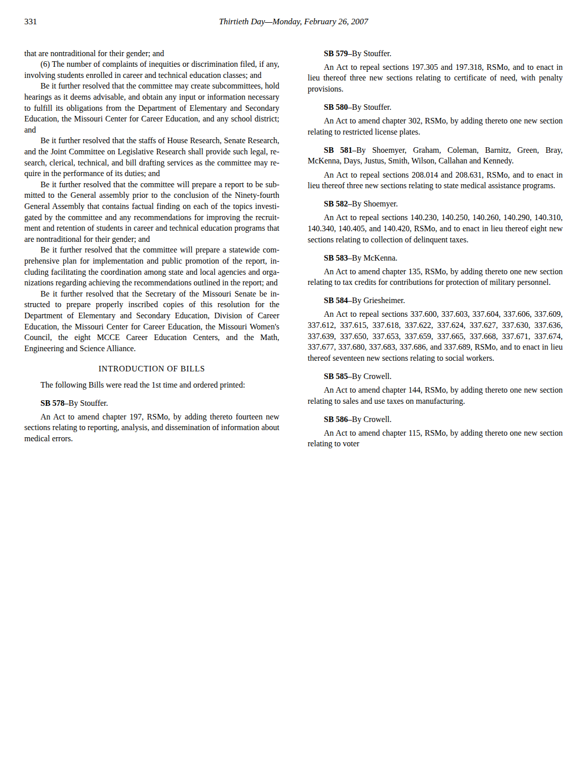331
Thirtieth Day—Monday, February 26, 2007
that are nontraditional for their gender; and
(6) The number of complaints of inequities or discrimination filed, if any, involving students enrolled in career and technical education classes; and
Be it further resolved that the committee may create subcommittees, hold hearings as it deems advisable, and obtain any input or information necessary to fulfill its obligations from the Department of Elementary and Secondary Education, the Missouri Center for Career Education, and any school district; and
Be it further resolved that the staffs of House Research, Senate Research, and the Joint Committee on Legislative Research shall provide such legal, research, clerical, technical, and bill drafting services as the committee may require in the performance of its duties; and
Be it further resolved that the committee will prepare a report to be submitted to the General assembly prior to the conclusion of the Ninety-fourth General Assembly that contains factual finding on each of the topics investigated by the committee and any recommendations for improving the recruitment and retention of students in career and technical education programs that are nontraditional for their gender; and
Be it further resolved that the committee will prepare a statewide comprehensive plan for implementation and public promotion of the report, including facilitating the coordination among state and local agencies and organizations regarding achieving the recommendations outlined in the report; and
Be it further resolved that the Secretary of the Missouri Senate be instructed to prepare properly inscribed copies of this resolution for the Department of Elementary and Secondary Education, Division of Career Education, the Missouri Center for Career Education, the Missouri Women's Council, the eight MCCE Career Education Centers, and the Math, Engineering and Science Alliance.
INTRODUCTION OF BILLS
The following Bills were read the 1st time and ordered printed:
SB 578–By Stouffer.
An Act to amend chapter 197, RSMo, by adding thereto fourteen new sections relating to reporting, analysis, and dissemination of information about medical errors.
SB 579–By Stouffer.
An Act to repeal sections 197.305 and 197.318, RSMo, and to enact in lieu thereof three new sections relating to certificate of need, with penalty provisions.
SB 580–By Stouffer.
An Act to amend chapter 302, RSMo, by adding thereto one new section relating to restricted license plates.
SB 581–By Shoemyer, Graham, Coleman, Barnitz, Green, Bray, McKenna, Days, Justus, Smith, Wilson, Callahan and Kennedy.
An Act to repeal sections 208.014 and 208.631, RSMo, and to enact in lieu thereof three new sections relating to state medical assistance programs.
SB 582–By Shoemyer.
An Act to repeal sections 140.230, 140.250, 140.260, 140.290, 140.310, 140.340, 140.405, and 140.420, RSMo, and to enact in lieu thereof eight new sections relating to collection of delinquent taxes.
SB 583–By McKenna.
An Act to amend chapter 135, RSMo, by adding thereto one new section relating to tax credits for contributions for protection of military personnel.
SB 584–By Griesheimer.
An Act to repeal sections 337.600, 337.603, 337.604, 337.606, 337.609, 337.612, 337.615, 337.618, 337.622, 337.624, 337.627, 337.630, 337.636, 337.639, 337.650, 337.653, 337.659, 337.665, 337.668, 337.671, 337.674, 337.677, 337.680, 337.683, 337.686, and 337.689, RSMo, and to enact in lieu thereof seventeen new sections relating to social workers.
SB 585–By Crowell.
An Act to amend chapter 144, RSMo, by adding thereto one new section relating to sales and use taxes on manufacturing.
SB 586–By Crowell.
An Act to amend chapter 115, RSMo, by adding thereto one new section relating to voter